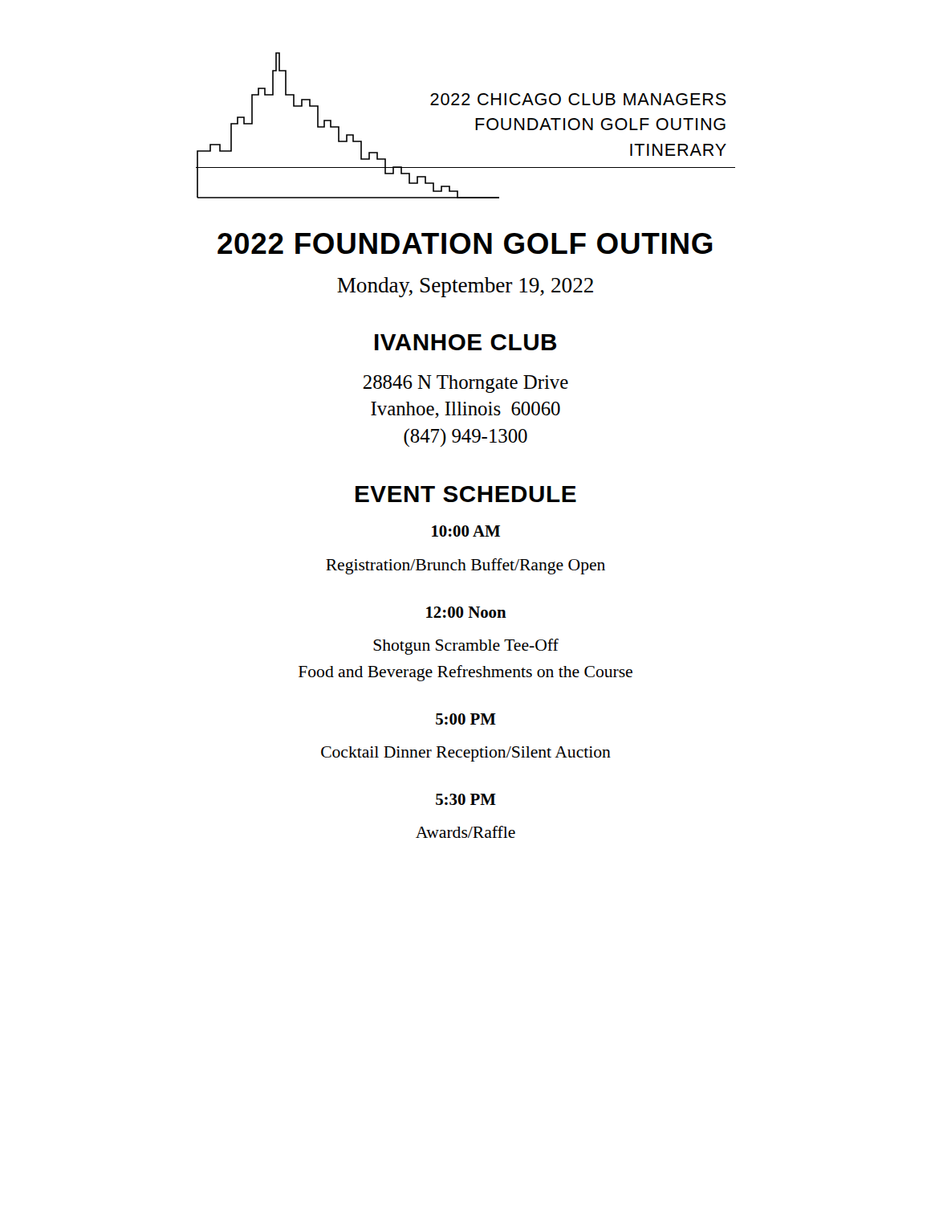2022 Chicago Club Managers
Foundation Golf Outing
Itinerary
2022 Foundation Golf Outing
Monday, September 19, 2022
Ivanhoe Club
28846 N Thorngate Drive
Ivanhoe, Illinois 60060
(847) 949-1300
Event Schedule
10:00 AM
Registration/Brunch Buffet/Range Open
12:00 Noon
Shotgun Scramble Tee-Off
Food and Beverage Refreshments on the Course
5:00 PM
Cocktail Dinner Reception/Silent Auction
5:30 PM
Awards/Raffle